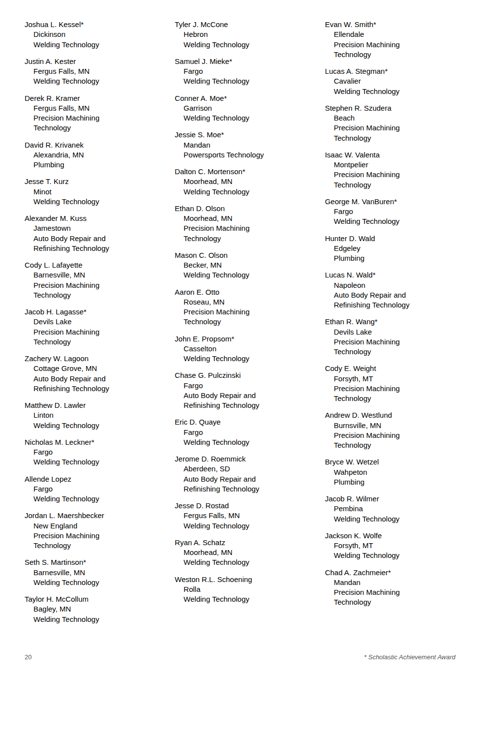Joshua L. Kessel* Dickinson Welding Technology
Justin A. Kester Fergus Falls, MN Welding Technology
Derek R. Kramer Fergus Falls, MN Precision Machining Technology
David R. Krivanek Alexandria, MN Plumbing
Jesse T. Kurz Minot Welding Technology
Alexander M. Kuss Jamestown Auto Body Repair and Refinishing Technology
Cody L. Lafayette Barnesville, MN Precision Machining Technology
Jacob H. Lagasse* Devils Lake Precision Machining Technology
Zachery W. Lagoon Cottage Grove, MN Auto Body Repair and Refinishing Technology
Matthew D. Lawler Linton Welding Technology
Nicholas M. Leckner* Fargo Welding Technology
Allende Lopez Fargo Welding Technology
Jordan L. Maershbecker New England Precision Machining Technology
Seth S. Martinson* Barnesville, MN Welding Technology
Taylor H. McCollum Bagley, MN Welding Technology
Tyler J. McCone Hebron Welding Technology
Samuel J. Mieke* Fargo Welding Technology
Conner A. Moe* Garrison Welding Technology
Jessie S. Moe* Mandan Powersports Technology
Dalton C. Mortenson* Moorhead, MN Welding Technology
Ethan D. Olson Moorhead, MN Precision Machining Technology
Mason C. Olson Becker, MN Welding Technology
Aaron E. Otto Roseau, MN Precision Machining Technology
John E. Propsom* Casselton Welding Technology
Chase G. Pulczinski Fargo Auto Body Repair and Refinishing Technology
Eric D. Quaye Fargo Welding Technology
Jerome D. Roemmick Aberdeen, SD Auto Body Repair and Refinishing Technology
Jesse D. Rostad Fergus Falls, MN Welding Technology
Ryan A. Schatz Moorhead, MN Welding Technology
Weston R.L. Schoening Rolla Welding Technology
Evan W. Smith* Ellendale Precision Machining Technology
Lucas A. Stegman* Cavalier Welding Technology
Stephen R. Szudera Beach Precision Machining Technology
Isaac W. Valenta Montpelier Precision Machining Technology
George M. VanBuren* Fargo Welding Technology
Hunter D. Wald Edgeley Plumbing
Lucas N. Wald* Napoleon Auto Body Repair and Refinishing Technology
Ethan R. Wang* Devils Lake Precision Machining Technology
Cody E. Weight Forsyth, MT Precision Machining Technology
Andrew D. Westlund Burnsville, MN Precision Machining Technology
Bryce W. Wetzel Wahpeton Plumbing
Jacob R. Wilmer Pembina Welding Technology
Jackson K. Wolfe Forsyth, MT Welding Technology
Chad A. Zachmeier* Mandan Precision Machining Technology
20 * Scholastic Achievement Award